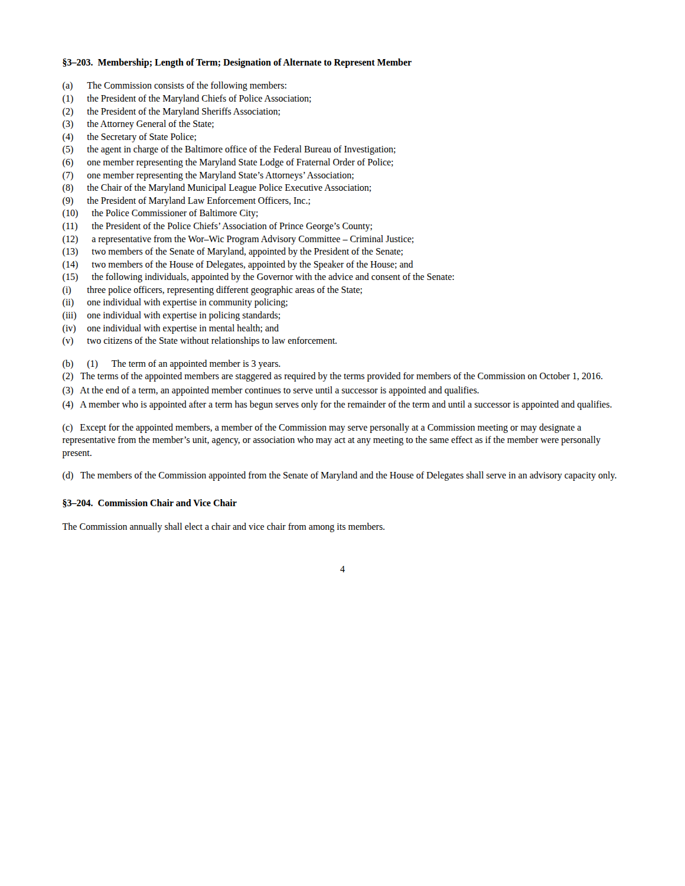§3–203. Membership; Length of Term; Designation of Alternate to Represent Member
(a) The Commission consists of the following members:
(1) the President of the Maryland Chiefs of Police Association;
(2) the President of the Maryland Sheriffs Association;
(3) the Attorney General of the State;
(4) the Secretary of State Police;
(5) the agent in charge of the Baltimore office of the Federal Bureau of Investigation;
(6) one member representing the Maryland State Lodge of Fraternal Order of Police;
(7) one member representing the Maryland State’s Attorneys’ Association;
(8) the Chair of the Maryland Municipal League Police Executive Association;
(9) the President of Maryland Law Enforcement Officers, Inc.;
(10) the Police Commissioner of Baltimore City;
(11) the President of the Police Chiefs’ Association of Prince George’s County;
(12) a representative from the Wor–Wic Program Advisory Committee – Criminal Justice;
(13) two members of the Senate of Maryland, appointed by the President of the Senate;
(14) two members of the House of Delegates, appointed by the Speaker of the House; and
(15) the following individuals, appointed by the Governor with the advice and consent of the Senate:
(i) three police officers, representing different geographic areas of the State;
(ii) one individual with expertise in community policing;
(iii) one individual with expertise in policing standards;
(iv) one individual with expertise in mental health; and
(v) two citizens of the State without relationships to law enforcement.
(b) (1) The term of an appointed member is 3 years.
(2) The terms of the appointed members are staggered as required by the terms provided for members of the Commission on October 1, 2016.
(3) At the end of a term, an appointed member continues to serve until a successor is appointed and qualifies.
(4) A member who is appointed after a term has begun serves only for the remainder of the term and until a successor is appointed and qualifies.
(c) Except for the appointed members, a member of the Commission may serve personally at a Commission meeting or may designate a representative from the member’s unit, agency, or association who may act at any meeting to the same effect as if the member were personally present.
(d) The members of the Commission appointed from the Senate of Maryland and the House of Delegates shall serve in an advisory capacity only.
§3–204. Commission Chair and Vice Chair
The Commission annually shall elect a chair and vice chair from among its members.
4